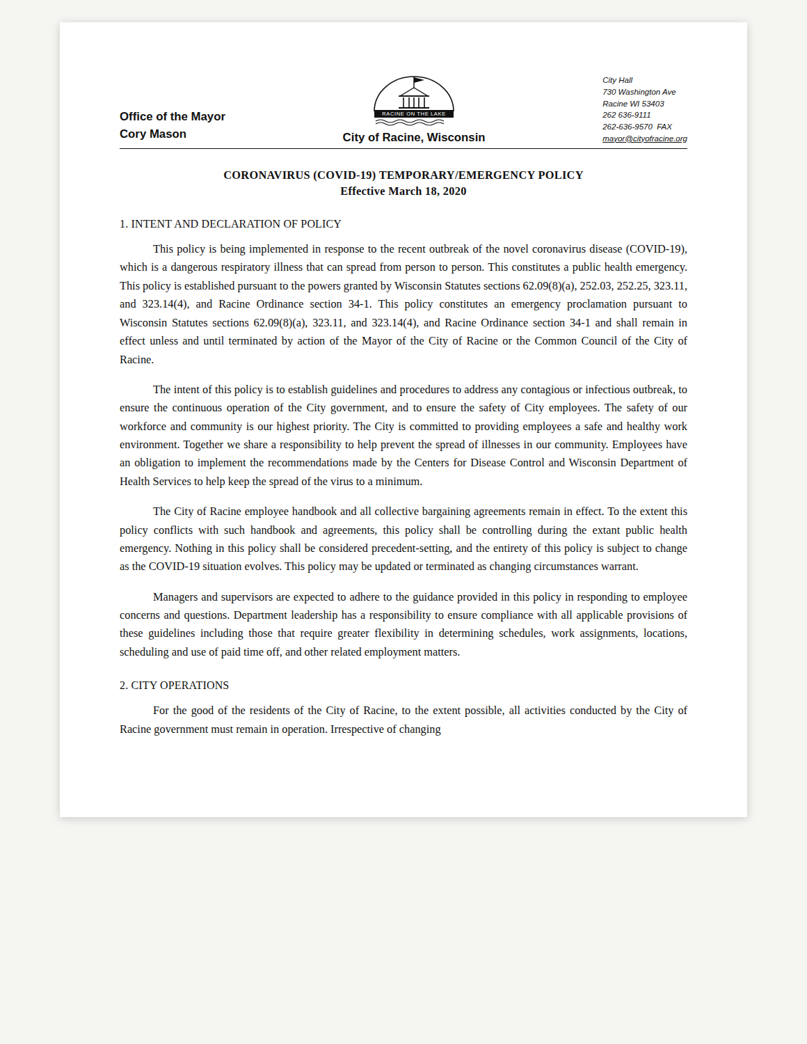Office of the Mayor
Cory Mason
RACINE ON THE LAKE
City of Racine, Wisconsin
City Hall
730 Washington Ave
Racine WI 53403
262 636-9111
262-636-9570 FAX
mayor@cityofracine.org
CORONAVIRUS (COVID-19) TEMPORARY/EMERGENCY POLICY Effective March 18, 2020
1. INTENT AND DECLARATION OF POLICY
This policy is being implemented in response to the recent outbreak of the novel coronavirus disease (COVID-19), which is a dangerous respiratory illness that can spread from person to person. This constitutes a public health emergency. This policy is established pursuant to the powers granted by Wisconsin Statutes sections 62.09(8)(a), 252.03, 252.25, 323.11, and 323.14(4), and Racine Ordinance section 34-1. This policy constitutes an emergency proclamation pursuant to Wisconsin Statutes sections 62.09(8)(a), 323.11, and 323.14(4), and Racine Ordinance section 34-1 and shall remain in effect unless and until terminated by action of the Mayor of the City of Racine or the Common Council of the City of Racine.
The intent of this policy is to establish guidelines and procedures to address any contagious or infectious outbreak, to ensure the continuous operation of the City government, and to ensure the safety of City employees. The safety of our workforce and community is our highest priority. The City is committed to providing employees a safe and healthy work environment. Together we share a responsibility to help prevent the spread of illnesses in our community. Employees have an obligation to implement the recommendations made by the Centers for Disease Control and Wisconsin Department of Health Services to help keep the spread of the virus to a minimum.
The City of Racine employee handbook and all collective bargaining agreements remain in effect. To the extent this policy conflicts with such handbook and agreements, this policy shall be controlling during the extant public health emergency. Nothing in this policy shall be considered precedent-setting, and the entirety of this policy is subject to change as the COVID-19 situation evolves. This policy may be updated or terminated as changing circumstances warrant.
Managers and supervisors are expected to adhere to the guidance provided in this policy in responding to employee concerns and questions. Department leadership has a responsibility to ensure compliance with all applicable provisions of these guidelines including those that require greater flexibility in determining schedules, work assignments, locations, scheduling and use of paid time off, and other related employment matters.
2. CITY OPERATIONS
For the good of the residents of the City of Racine, to the extent possible, all activities conducted by the City of Racine government must remain in operation. Irrespective of changing